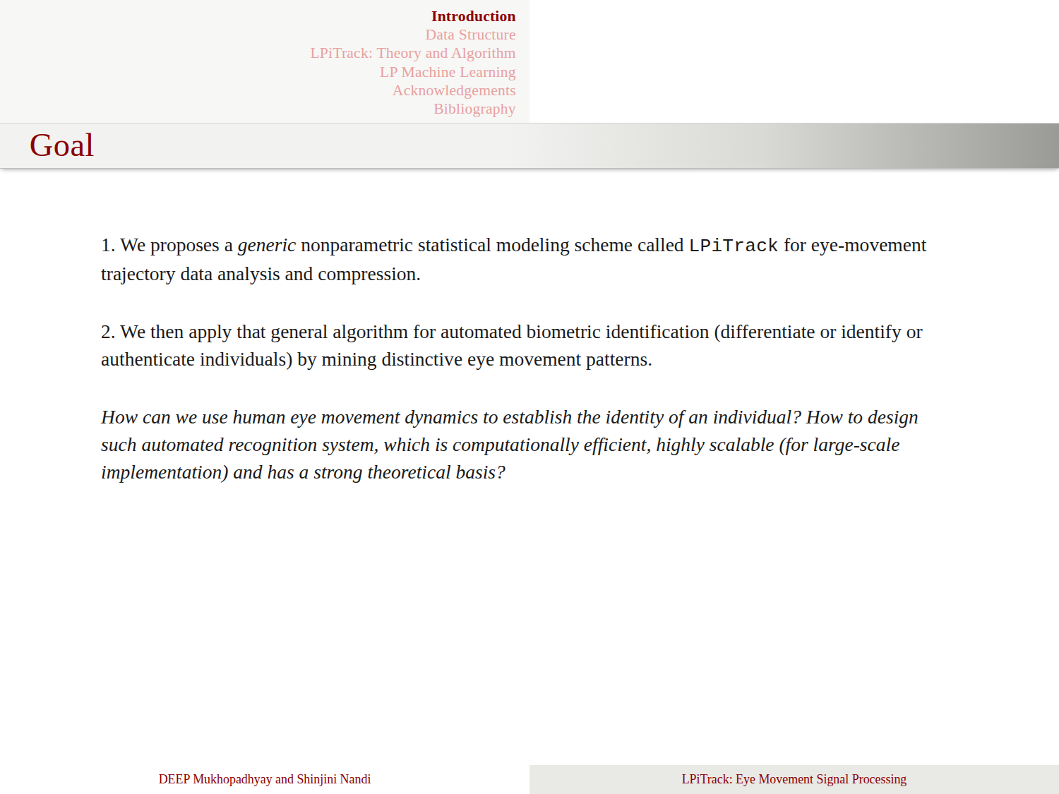Introduction
Data Structure
LPiTrack: Theory and Algorithm
LP Machine Learning
Acknowledgements
Bibliography
Goal
1. We proposes a generic nonparametric statistical modeling scheme called LPiTrack for eye-movement trajectory data analysis and compression.
2. We then apply that general algorithm for automated biometric identification (differentiate or identify or authenticate individuals) by mining distinctive eye movement patterns.
How can we use human eye movement dynamics to establish the identity of an individual? How to design such automated recognition system, which is computationally efficient, highly scalable (for large-scale implementation) and has a strong theoretical basis?
DEEP Mukhopadhyay and Shinjini Nandi
LPiTrack: Eye Movement Signal Processing